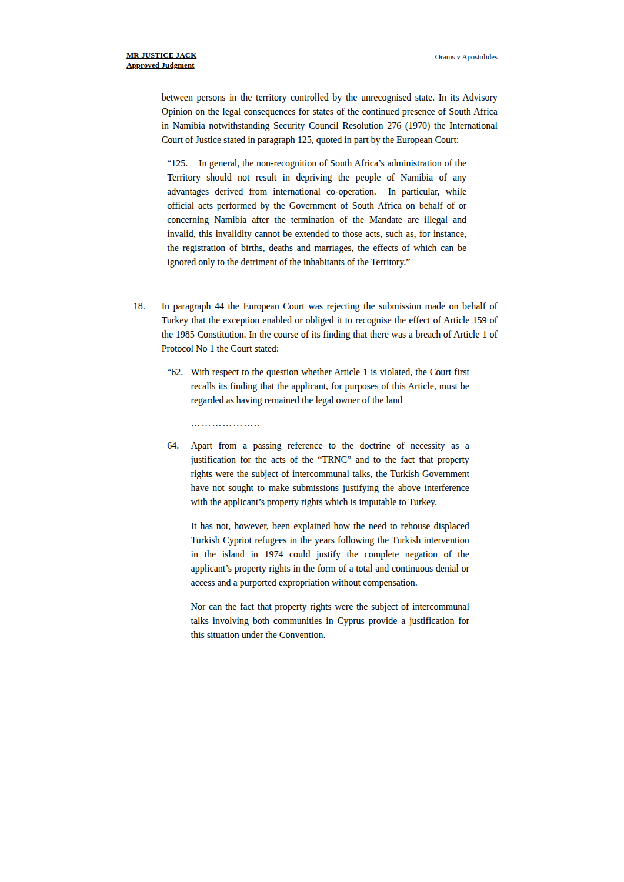MR JUSTICE JACK
Approved Judgment
Orams v Apostolides
between persons in the territory controlled by the unrecognised state. In its Advisory Opinion on the legal consequences for states of the continued presence of South Africa in Namibia notwithstanding Security Council Resolution 276 (1970) the International Court of Justice stated in paragraph 125, quoted in part by the European Court:
“125. In general, the non-recognition of South Africa’s administration of the Territory should not result in depriving the people of Namibia of any advantages derived from international co-operation. In particular, while official acts performed by the Government of South Africa on behalf of or concerning Namibia after the termination of the Mandate are illegal and invalid, this invalidity cannot be extended to those acts, such as, for instance, the registration of births, deaths and marriages, the effects of which can be ignored only to the detriment of the inhabitants of the Territory.”
18.
In paragraph 44 the European Court was rejecting the submission made on behalf of Turkey that the exception enabled or obliged it to recognise the effect of Article 159 of the 1985 Constitution. In the course of its finding that there was a breach of Article 1 of Protocol No 1 the Court stated:
“62.
With respect to the question whether Article 1 is violated, the Court first recalls its finding that the applicant, for purposes of this Article, must be regarded as having remained the legal owner of the land
………………..
64.
Apart from a passing reference to the doctrine of necessity as a justification for the acts of the “TRNC” and to the fact that property rights were the subject of intercommunal talks, the Turkish Government have not sought to make submissions justifying the above interference with the applicant’s property rights which is imputable to Turkey.
It has not, however, been explained how the need to rehouse displaced Turkish Cypriot refugees in the years following the Turkish intervention in the island in 1974 could justify the complete negation of the applicant’s property rights in the form of a total and continuous denial or access and a purported expropriation without compensation.
Nor can the fact that property rights were the subject of intercommunal talks involving both communities in Cyprus provide a justification for this situation under the Convention.